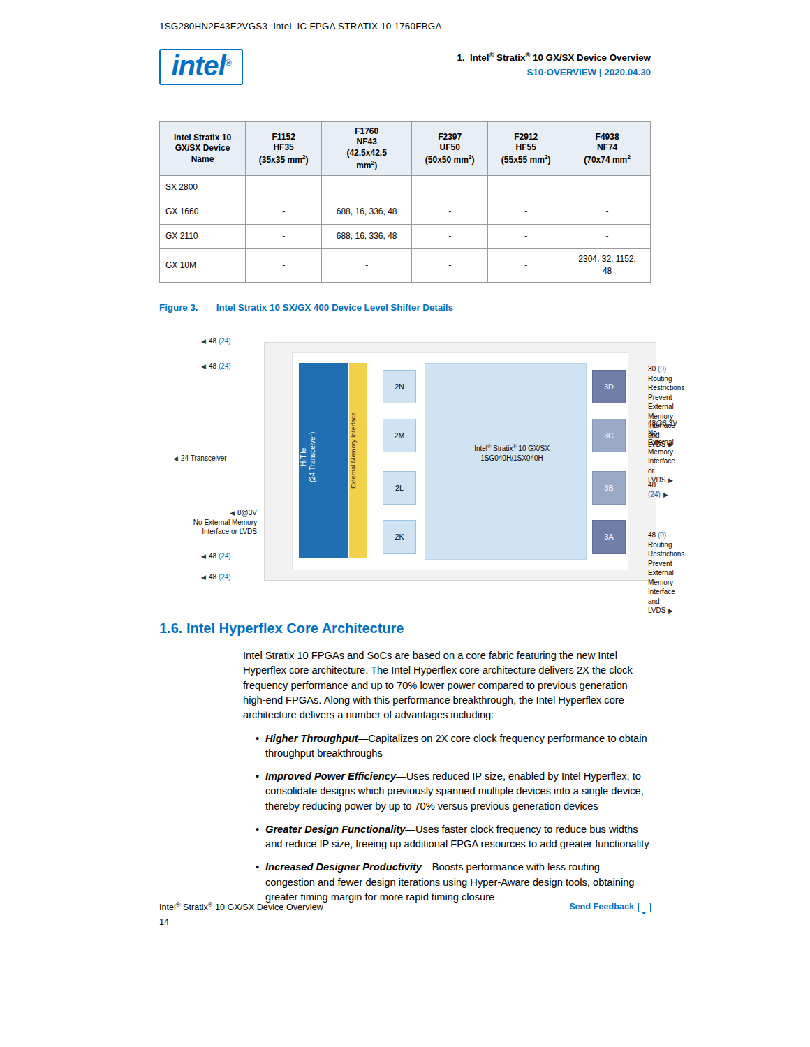1SG280HN2F43E2VGS3 Intel IC FPGA STRATIX 10 1760FBGA
1. Intel® Stratix® 10 GX/SX Device Overview
S10-OVERVIEW | 2020.04.30
intel®
| Intel Stratix 10 GX/SX Device Name | F1152 HF35 (35x35 mm 2 ) | F1760 NF43 (42.5x42.5 mm 2 ) | F2397 UF50 (50x50 mm 2 ) | F2912 HF55 (55x55 mm 2 ) | F4938 NF74 (70x74 mm 2 |
| --- | --- | --- | --- | --- | --- |
| SX 2800 | | | | | |
| GX 1660 | - | 688, 16, 336, 48 | - | - | - |
| GX 2110 | - | 688, 16, 336, 48 | - | - | - |
| GX 10M | - | - | - | - | 2304, 32, 1152, 48 |
Figure 3. Intel Stratix 10 SX/GX 400 Device Level Shifter Details
H-Tile
(24 Transceiver)
External Memory Interface
Intel® Stratix® 10 GX/SX
1SG040H/1SX040H
2N
2M
2L
2K
3D
3C
3B
3A
48 (24)
48 (24)
24 Transceiver
8@3V
No External Memory
Interface or LVDS
48 (24)
48 (24)
30 (0)
Routing Restrictions
Prevent External Memory
Interface and LVDS
48@3.3V
No External Memory
Interface or LVDS
48 (24)
48 (0)
Routing Restrictions
Prevent External Memory
Interface and LVDS
1.6. Intel Hyperflex Core Architecture
Intel Stratix 10 FPGAs and SoCs are based on a core fabric featuring the new Intel Hyperflex core architecture. The Intel Hyperflex core architecture delivers 2X the clock frequency performance and up to 70% lower power compared to previous generation high-end FPGAs. Along with this performance breakthrough, the Intel Hyperflex core architecture delivers a number of advantages including:
Higher Throughput—Capitalizes on 2X core clock frequency performance to obtain throughput breakthroughs
Improved Power Efficiency—Uses reduced IP size, enabled by Intel Hyperflex, to consolidate designs which previously spanned multiple devices into a single device, thereby reducing power by up to 70% versus previous generation devices
Greater Design Functionality—Uses faster clock frequency to reduce bus widths and reduce IP size, freeing up additional FPGA resources to add greater functionality
Increased Designer Productivity—Boosts performance with less routing congestion and fewer design iterations using Hyper-Aware design tools, obtaining greater timing margin for more rapid timing closure
Send Feedback
Intel® Stratix® 10 GX/SX Device Overview
14